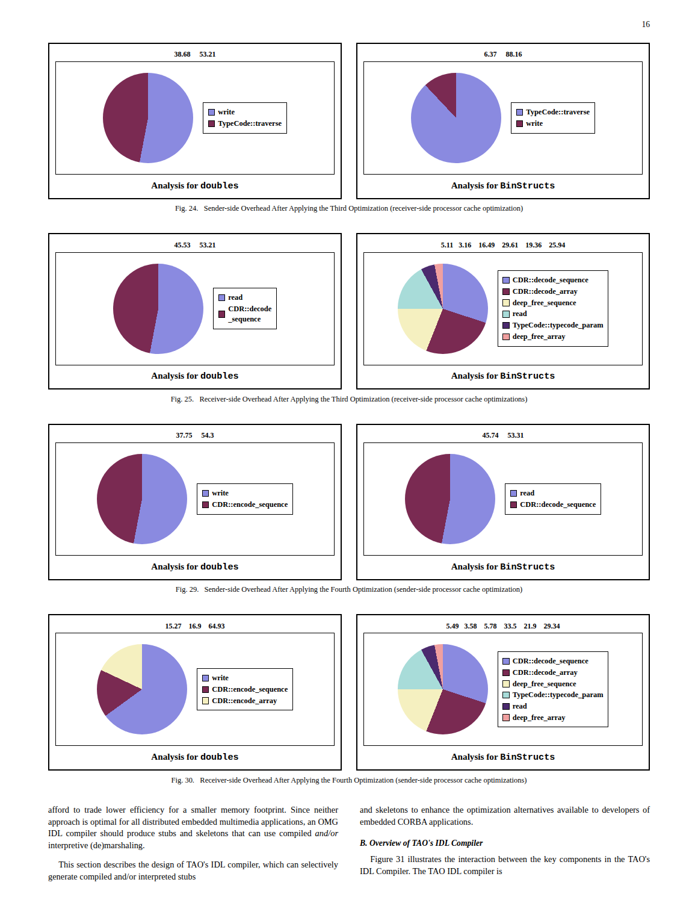16
38.68 53.21
write
TypeCode::traverse
Analysis for doubles
6.37 88.16
TypeCode::traverse
write
Analysis for BinStructs
Fig. 24. Sender-side Overhead After Applying the Third Optimization (receiver-side processor cache optimization)
45.53 53.21
read
CDR::decode
_sequence
Analysis for doubles
5.11 3.16 16.49 29.61 19.36 25.94
CDR::decode_sequence
CDR::decode_array
deep_free_sequence
read
TypeCode::typecode_param
deep_free_array
Analysis for BinStructs
Fig. 25. Receiver-side Overhead After Applying the Third Optimization (receiver-side processor cache optimizations)
37.75 54.3
write
CDR::encode_sequence
Analysis for doubles
45.74 53.31
read
CDR::decode_sequence
Analysis for BinStructs
Fig. 29. Sender-side Overhead After Applying the Fourth Optimization (sender-side processor cache optimization)
15.27 16.9 64.93
write
CDR::encode_sequence
CDR::encode_array
Analysis for doubles
5.49 3.58 5.78 33.5 21.9 29.34
CDR::decode_sequence
CDR::decode_array
deep_free_sequence
TypeCode::typecode_param
read
deep_free_array
Analysis for BinStructs
Fig. 30. Receiver-side Overhead After Applying the Fourth Optimization (sender-side processor cache optimizations)
afford to trade lower efficiency for a smaller memory footprint. Since neither approach is optimal for all distributed embedded multimedia applications, an OMG IDL compiler should produce stubs and skeletons that can use compiled and/or interpretive (de)marshaling.
This section describes the design of TAO's IDL compiler, which can selectively generate compiled and/or interpreted stubs
and skeletons to enhance the optimization alternatives available to developers of embedded CORBA applications.
B. Overview of TAO's IDL Compiler
Figure 31 illustrates the interaction between the key components in the TAO's IDL Compiler. The TAO IDL compiler is